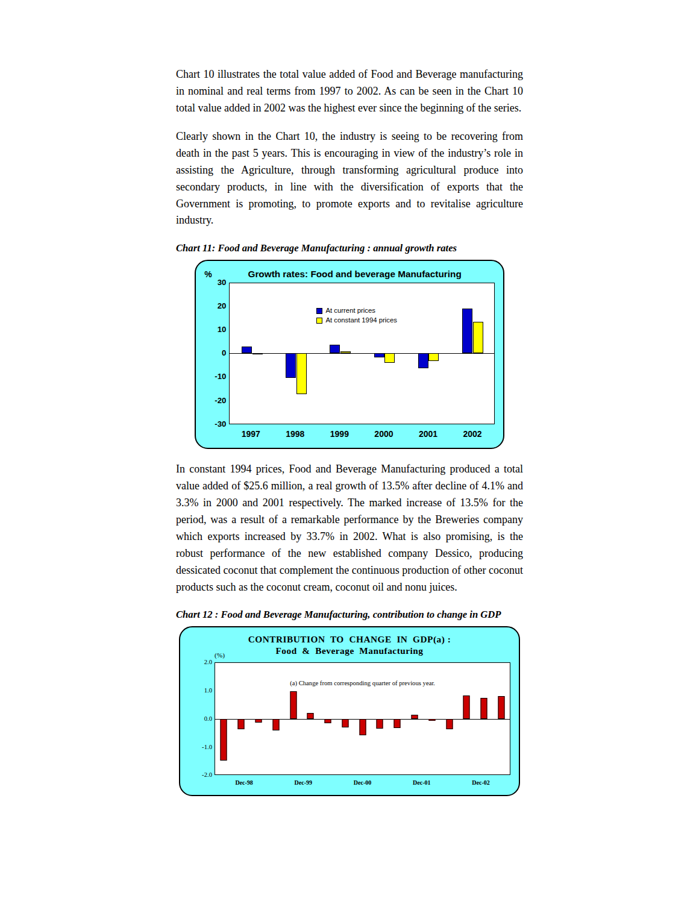Chart 10 illustrates the total value added of Food and Beverage manufacturing in nominal and real terms from 1997 to 2002. As can be seen in the Chart 10 total value added in 2002 was the highest ever since the beginning of the series.
Clearly shown in the Chart 10, the industry is seeing to be recovering from death in the past 5 years. This is encouraging in view of the industry’s role in assisting the Agriculture, through transforming agricultural produce into secondary products, in line with the diversification of exports that the Government is promoting, to promote exports and to revitalise agriculture industry.
Chart 11: Food and Beverage Manufacturing : annual growth rates
%
Growth rates: Food and beverage Manufacturing
30 20 10 0 -10 -20 -30
At current prices
At constant 1994 prices
1997
1998
1999
2000
2001
2002
In constant 1994 prices, Food and Beverage Manufacturing produced a total value added of $25.6 million, a real growth of 13.5% after decline of 4.1% and 3.3% in 2000 and 2001 respectively. The marked increase of 13.5% for the period, was a result of a remarkable performance by the Breweries company which exports increased by 33.7% in 2002. What is also promising, is the robust performance of the new established company Dessico, producing dessicated coconut that complement the continuous production of other coconut products such as the coconut cream, coconut oil and nonu juices.
Chart 12 : Food and Beverage Manufacturing, contribution to change in GDP
CONTRIBUTION TO CHANGE IN GDP(a) :
Food & Beverage Manufacturing
(%)
2.0 1.0 0.0 -1.0 -2.0
(a) Change from corresponding quarter of previous year.
Dec-98
Dec-99
Dec-00
Dec-01
Dec-02